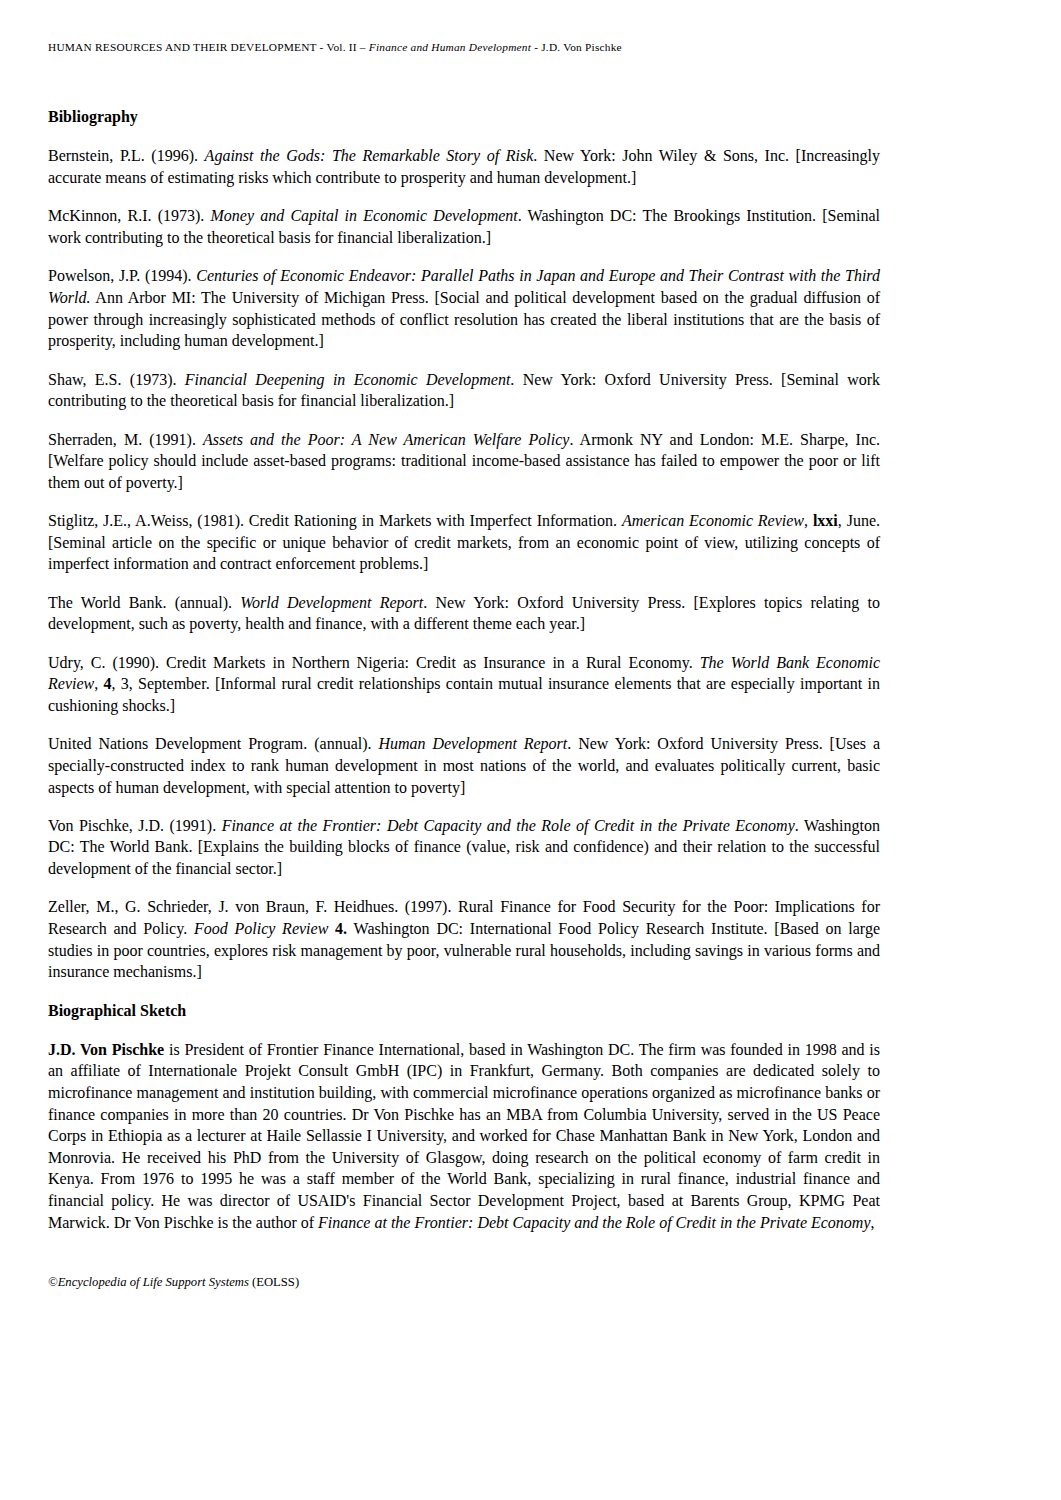HUMAN RESOURCES AND THEIR DEVELOPMENT - Vol. II – Finance and Human Development - J.D. Von Pischke
Bibliography
Bernstein, P.L. (1996). Against the Gods: The Remarkable Story of Risk. New York: John Wiley & Sons, Inc. [Increasingly accurate means of estimating risks which contribute to prosperity and human development.]
McKinnon, R.I. (1973). Money and Capital in Economic Development. Washington DC: The Brookings Institution. [Seminal work contributing to the theoretical basis for financial liberalization.]
Powelson, J.P. (1994). Centuries of Economic Endeavor: Parallel Paths in Japan and Europe and Their Contrast with the Third World. Ann Arbor MI: The University of Michigan Press. [Social and political development based on the gradual diffusion of power through increasingly sophisticated methods of conflict resolution has created the liberal institutions that are the basis of prosperity, including human development.]
Shaw, E.S. (1973). Financial Deepening in Economic Development. New York: Oxford University Press. [Seminal work contributing to the theoretical basis for financial liberalization.]
Sherraden, M. (1991). Assets and the Poor: A New American Welfare Policy. Armonk NY and London: M.E. Sharpe, Inc. [Welfare policy should include asset-based programs: traditional income-based assistance has failed to empower the poor or lift them out of poverty.]
Stiglitz, J.E., A.Weiss, (1981). Credit Rationing in Markets with Imperfect Information. American Economic Review, lxxi, June. [Seminal article on the specific or unique behavior of credit markets, from an economic point of view, utilizing concepts of imperfect information and contract enforcement problems.]
The World Bank. (annual). World Development Report. New York: Oxford University Press. [Explores topics relating to development, such as poverty, health and finance, with a different theme each year.]
Udry, C. (1990). Credit Markets in Northern Nigeria: Credit as Insurance in a Rural Economy. The World Bank Economic Review, 4, 3, September. [Informal rural credit relationships contain mutual insurance elements that are especially important in cushioning shocks.]
United Nations Development Program. (annual). Human Development Report. New York: Oxford University Press. [Uses a specially-constructed index to rank human development in most nations of the world, and evaluates politically current, basic aspects of human development, with special attention to poverty]
Von Pischke, J.D. (1991). Finance at the Frontier: Debt Capacity and the Role of Credit in the Private Economy. Washington DC: The World Bank. [Explains the building blocks of finance (value, risk and confidence) and their relation to the successful development of the financial sector.]
Zeller, M., G. Schrieder, J. von Braun, F. Heidhues. (1997). Rural Finance for Food Security for the Poor: Implications for Research and Policy. Food Policy Review 4. Washington DC: International Food Policy Research Institute. [Based on large studies in poor countries, explores risk management by poor, vulnerable rural households, including savings in various forms and insurance mechanisms.]
Biographical Sketch
J.D. Von Pischke is President of Frontier Finance International, based in Washington DC. The firm was founded in 1998 and is an affiliate of Internationale Projekt Consult GmbH (IPC) in Frankfurt, Germany. Both companies are dedicated solely to microfinance management and institution building, with commercial microfinance operations organized as microfinance banks or finance companies in more than 20 countries. Dr Von Pischke has an MBA from Columbia University, served in the US Peace Corps in Ethiopia as a lecturer at Haile Sellassie I University, and worked for Chase Manhattan Bank in New York, London and Monrovia. He received his PhD from the University of Glasgow, doing research on the political economy of farm credit in Kenya. From 1976 to 1995 he was a staff member of the World Bank, specializing in rural finance, industrial finance and financial policy. He was director of USAID's Financial Sector Development Project, based at Barents Group, KPMG Peat Marwick. Dr Von Pischke is the author of Finance at the Frontier: Debt Capacity and the Role of Credit in the Private Economy,
©Encyclopedia of Life Support Systems (EOLSS)